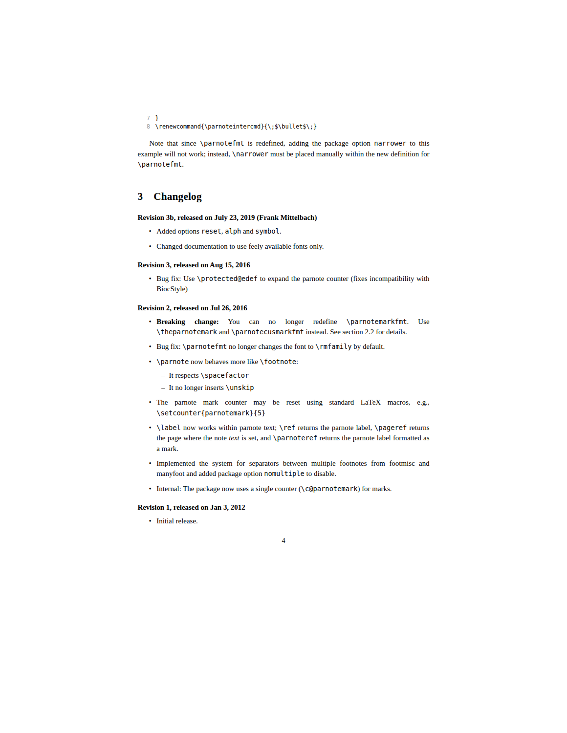7}
8\renewcommand{\parnoteintercmd}{\;$\bullet$\;}
Note that since \parnotefmt is redefined, adding the package option narrower to this example will not work; instead, \narrower must be placed manually within the new definition for \parnotefmt.
3 Changelog
Revision 3b, released on July 23, 2019 (Frank Mittelbach)
Added options reset, alph and symbol.
Changed documentation to use feely available fonts only.
Revision 3, released on Aug 15, 2016
Bug fix: Use \protected@edef to expand the parnote counter (fixes incompatibility with BiocStyle)
Revision 2, released on Jul 26, 2016
Breaking change: You can no longer redefine \parnotemarkfmt. Use \theparnotemark and \parnotecusmarkfmt instead. See section 2.2 for details.
Bug fix: \parnotefmt no longer changes the font to \rmfamily by default.
\parnote now behaves more like \footnote:
It respects \spacefactor
It no longer inserts \unskip
The parnote mark counter may be reset using standard LaTeX macros, e.g., \setcounter{parnotemark}{5}
\label now works within parnote text; \ref returns the parnote label, \pageref returns the page where the note text is set, and \parnoteref returns the parnote label formatted as a mark.
Implemented the system for separators between multiple footnotes from footmisc and manyfoot and added package option nomultiple to disable.
Internal: The package now uses a single counter (\c@parnotemark) for marks.
Revision 1, released on Jan 3, 2012
Initial release.
4